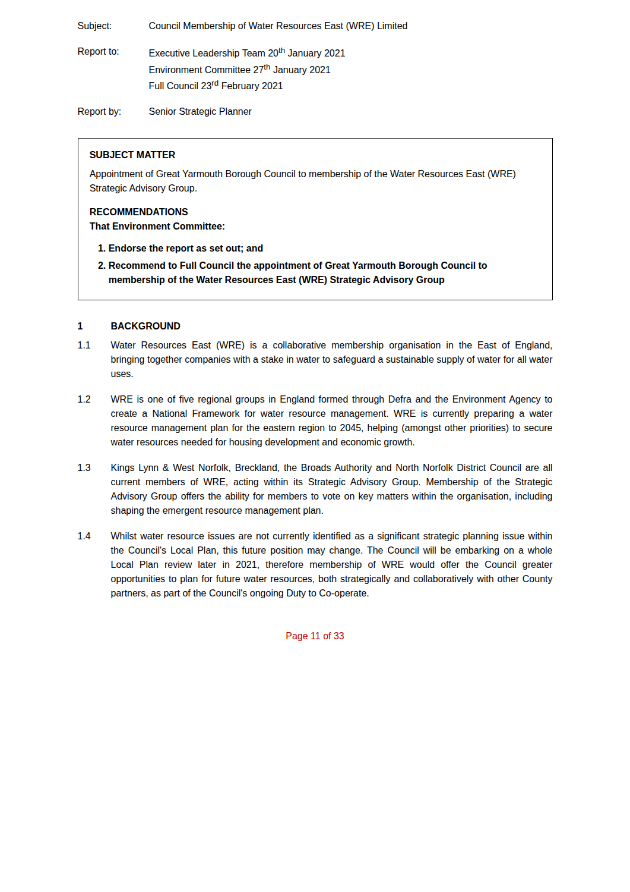Subject:
Council Membership of Water Resources East (WRE) Limited
Report to:
Executive Leadership Team 20th January 2021
Environment Committee 27th January 2021
Full Council 23rd February 2021
Report by:
Senior Strategic Planner
Subject Matter
Appointment of Great Yarmouth Borough Council to membership of the Water Resources East (WRE) Strategic Advisory Group.
Recommendations
That Environment Committee:
Endorse the report as set out; and
Recommend to Full Council the appointment of Great Yarmouth Borough Council to membership of the Water Resources East (WRE) Strategic Advisory Group
1
BACKGROUND
1.1
Water Resources East (WRE) is a collaborative membership organisation in the East of England, bringing together companies with a stake in water to safeguard a sustainable supply of water for all water uses.
1.2
WRE is one of five regional groups in England formed through Defra and the Environment Agency to create a National Framework for water resource management. WRE is currently preparing a water resource management plan for the eastern region to 2045, helping (amongst other priorities) to secure water resources needed for housing development and economic growth.
1.3
Kings Lynn & West Norfolk, Breckland, the Broads Authority and North Norfolk District Council are all current members of WRE, acting within its Strategic Advisory Group. Membership of the Strategic Advisory Group offers the ability for members to vote on key matters within the organisation, including shaping the emergent resource management plan.
1.4
Whilst water resource issues are not currently identified as a significant strategic planning issue within the Council's Local Plan, this future position may change. The Council will be embarking on a whole Local Plan review later in 2021, therefore membership of WRE would offer the Council greater opportunities to plan for future water resources, both strategically and collaboratively with other County partners, as part of the Council's ongoing Duty to Co-operate.
Page 11 of 33